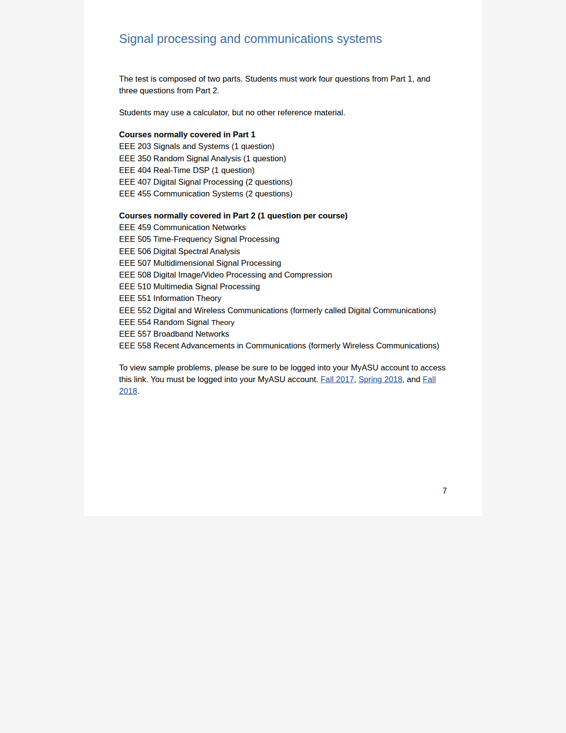Signal processing and communications systems
The test is composed of two parts. Students must work four questions from Part 1, and three questions from Part 2.
Students may use a calculator, but no other reference material.
Courses normally covered in Part 1
EEE 203 Signals and Systems (1 question)
EEE 350 Random Signal Analysis (1 question)
EEE 404 Real-Time DSP (1 question)
EEE 407 Digital Signal Processing (2 questions)
EEE 455 Communication Systems (2 questions)
Courses normally covered in Part 2 (1 question per course)
EEE 459 Communication Networks
EEE 505 Time-Frequency Signal Processing
EEE 506 Digital Spectral Analysis
EEE 507 Multidimensional Signal Processing
EEE 508 Digital Image/Video Processing and Compression
EEE 510 Multimedia Signal Processing
EEE 551 Information Theory
EEE 552 Digital and Wireless Communications (formerly called Digital Communications)
EEE 554 Random Signal Theory
EEE 557 Broadband Networks
EEE 558 Recent Advancements in Communications (formerly Wireless Communications)
To view sample problems, please be sure to be logged into your MyASU account to access this link. You must be logged into your MyASU account. Fall 2017, Spring 2018, and Fall 2018.
7